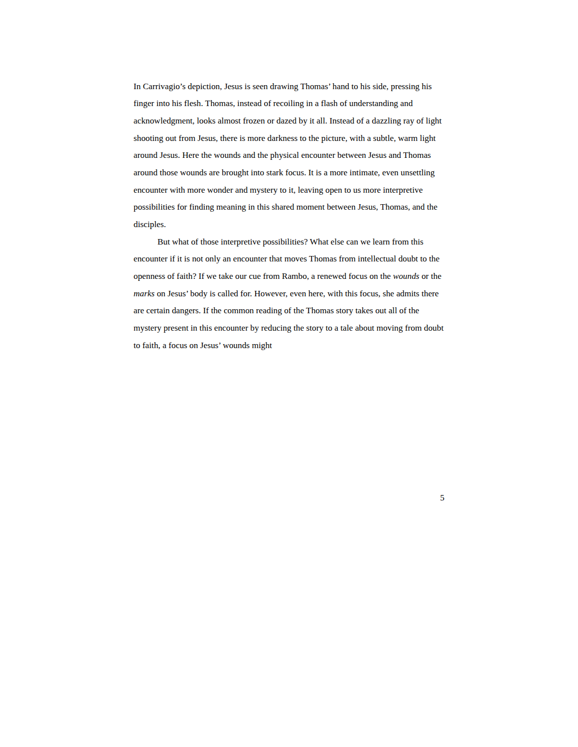In Carrivagio’s depiction, Jesus is seen drawing Thomas’ hand to his side, pressing his finger into his flesh. Thomas, instead of recoiling in a flash of understanding and acknowledgment, looks almost frozen or dazed by it all. Instead of a dazzling ray of light shooting out from Jesus, there is more darkness to the picture, with a subtle, warm light around Jesus. Here the wounds and the physical encounter between Jesus and Thomas around those wounds are brought into stark focus. It is a more intimate, even unsettling encounter with more wonder and mystery to it, leaving open to us more interpretive possibilities for finding meaning in this shared moment between Jesus, Thomas, and the disciples.
But what of those interpretive possibilities? What else can we learn from this encounter if it is not only an encounter that moves Thomas from intellectual doubt to the openness of faith? If we take our cue from Rambo, a renewed focus on the wounds or the marks on Jesus’ body is called for. However, even here, with this focus, she admits there are certain dangers. If the common reading of the Thomas story takes out all of the mystery present in this encounter by reducing the story to a tale about moving from doubt to faith, a focus on Jesus’ wounds might
5